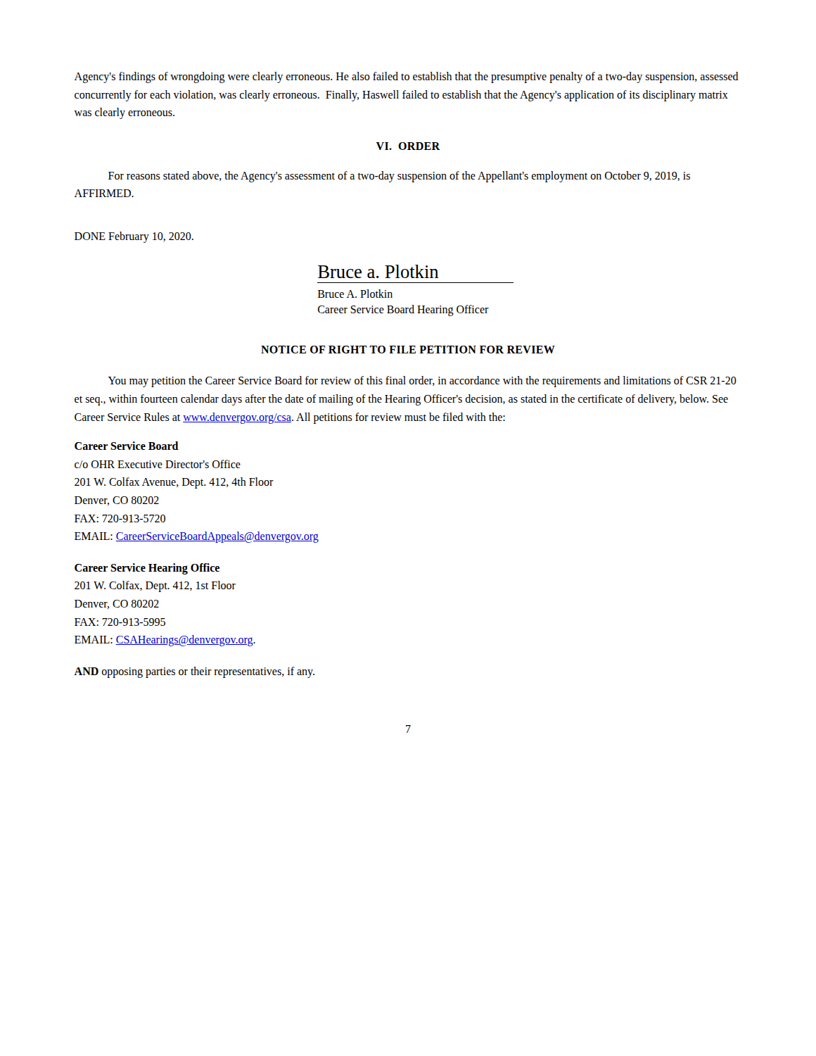Agency's findings of wrongdoing were clearly erroneous. He also failed to establish that the presumptive penalty of a two-day suspension, assessed concurrently for each violation, was clearly erroneous. Finally, Haswell failed to establish that the Agency's application of its disciplinary matrix was clearly erroneous.
VI. ORDER
For reasons stated above, the Agency's assessment of a two-day suspension of the Appellant's employment on October 9, 2019, is AFFIRMED.
DONE February 10, 2020.
Bruce a. Plotkin
Bruce A. Plotkin
Career Service Board Hearing Officer
NOTICE OF RIGHT TO FILE PETITION FOR REVIEW
You may petition the Career Service Board for review of this final order, in accordance with the requirements and limitations of CSR 21-20 et seq., within fourteen calendar days after the date of mailing of the Hearing Officer's decision, as stated in the certificate of delivery, below. See Career Service Rules at www.denvergov.org/csa. All petitions for review must be filed with the:
Career Service Board
c/o OHR Executive Director's Office
201 W. Colfax Avenue, Dept. 412, 4th Floor
Denver, CO 80202
FAX: 720-913-5720
EMAIL: CareerServiceBoardAppeals@denvergov.org
Career Service Hearing Office
201 W. Colfax, Dept. 412, 1st Floor
Denver, CO 80202
FAX: 720-913-5995
EMAIL: CSAHearings@denvergov.org.
AND opposing parties or their representatives, if any.
7